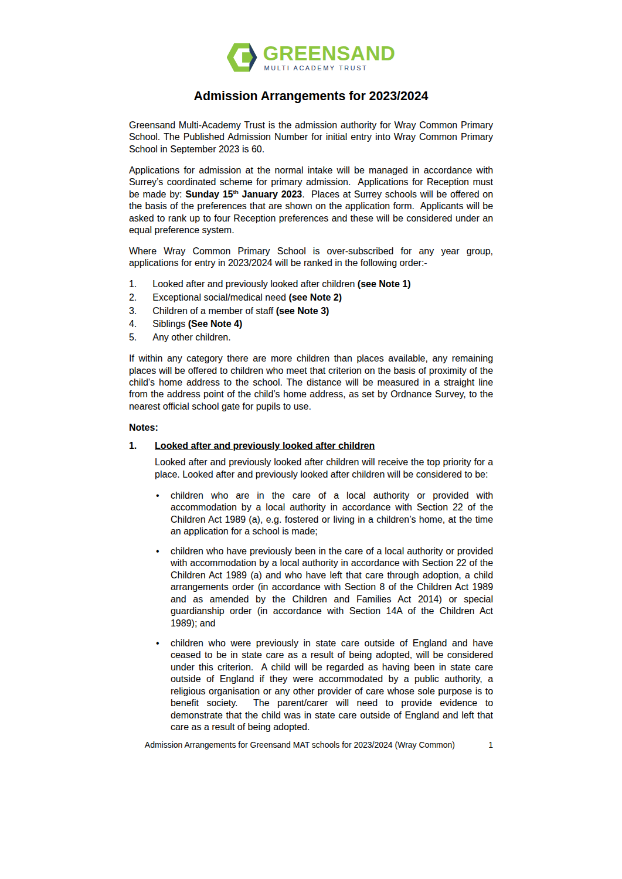GREENSAND
MULTI ACADEMY TRUST
Admission Arrangements for 2023/2024
Greensand Multi-Academy Trust is the admission authority for Wray Common Primary School. The Published Admission Number for initial entry into Wray Common Primary School in September 2023 is 60.
Applications for admission at the normal intake will be managed in accordance with Surrey’s coordinated scheme for primary admission. Applications for Reception must be made by: Sunday 15th January 2023. Places at Surrey schools will be offered on the basis of the preferences that are shown on the application form. Applicants will be asked to rank up to four Reception preferences and these will be considered under an equal preference system.
Where Wray Common Primary School is over-subscribed for any year group, applications for entry in 2023/2024 will be ranked in the following order:-
Looked after and previously looked after children (see Note 1)
Exceptional social/medical need (see Note 2)
Children of a member of staff (see Note 3)
Siblings (See Note 4)
Any other children.
If within any category there are more children than places available, any remaining places will be offered to children who meet that criterion on the basis of proximity of the child’s home address to the school. The distance will be measured in a straight line from the address point of the child’s home address, as set by Ordnance Survey, to the nearest official school gate for pupils to use.
Notes:
1.
Looked after and previously looked after children
Looked after and previously looked after children will receive the top priority for a place. Looked after and previously looked after children will be considered to be:
children who are in the care of a local authority or provided with accommodation by a local authority in accordance with Section 22 of the Children Act 1989 (a), e.g. fostered or living in a children’s home, at the time an application for a school is made;
children who have previously been in the care of a local authority or provided with accommodation by a local authority in accordance with Section 22 of the Children Act 1989 (a) and who have left that care through adoption, a child arrangements order (in accordance with Section 8 of the Children Act 1989 and as amended by the Children and Families Act 2014) or special guardianship order (in accordance with Section 14A of the Children Act 1989); and
children who were previously in state care outside of England and have ceased to be in state care as a result of being adopted, will be considered under this criterion. A child will be regarded as having been in state care outside of England if they were accommodated by a public authority, a religious organisation or any other provider of care whose sole purpose is to benefit society. The parent/carer will need to provide evidence to demonstrate that the child was in state care outside of England and left that care as a result of being adopted.
Admission Arrangements for Greensand MAT schools for 2023/2024 (Wray Common)
1